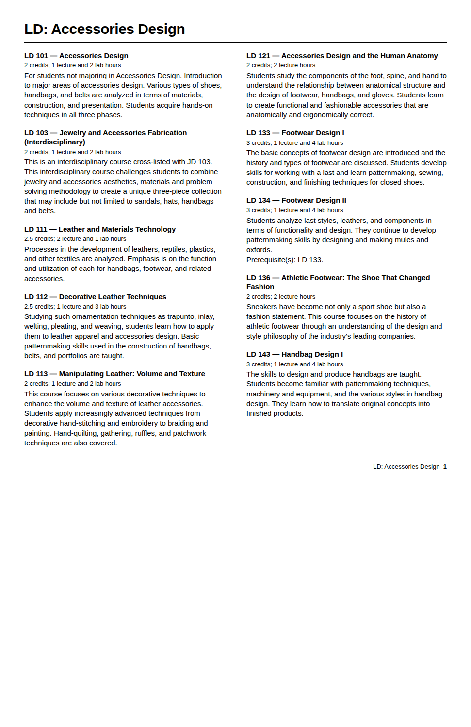LD: Accessories Design
LD 101 — Accessories Design
2 credits; 1 lecture and 2 lab hours
For students not majoring in Accessories Design. Introduction to major areas of accessories design. Various types of shoes, handbags, and belts are analyzed in terms of materials, construction, and presentation. Students acquire hands-on techniques in all three phases.
LD 103 — Jewelry and Accessories Fabrication (Interdisciplinary)
2 credits; 1 lecture and 2 lab hours
This is an interdisciplinary course cross-listed with JD 103. This interdisciplinary course challenges students to combine jewelry and accessories aesthetics, materials and problem solving methodology to create a unique three-piece collection that may include but not limited to sandals, hats, handbags and belts.
LD 111 — Leather and Materials Technology
2.5 credits; 2 lecture and 1 lab hours
Processes in the development of leathers, reptiles, plastics, and other textiles are analyzed. Emphasis is on the function and utilization of each for handbags, footwear, and related accessories.
LD 112 — Decorative Leather Techniques
2.5 credits; 1 lecture and 3 lab hours
Studying such ornamentation techniques as trapunto, inlay, welting, pleating, and weaving, students learn how to apply them to leather apparel and accessories design. Basic patternmaking skills used in the construction of handbags, belts, and portfolios are taught.
LD 113 — Manipulating Leather: Volume and Texture
2 credits; 1 lecture and 2 lab hours
This course focuses on various decorative techniques to enhance the volume and texture of leather accessories. Students apply increasingly advanced techniques from decorative hand-stitching and embroidery to braiding and painting. Hand-quilting, gathering, ruffles, and patchwork techniques are also covered.
LD 121 — Accessories Design and the Human Anatomy
2 credits; 2 lecture hours
Students study the components of the foot, spine, and hand to understand the relationship between anatomical structure and the design of footwear, handbags, and gloves. Students learn to create functional and fashionable accessories that are anatomically and ergonomically correct.
LD 133 — Footwear Design I
3 credits; 1 lecture and 4 lab hours
The basic concepts of footwear design are introduced and the history and types of footwear are discussed. Students develop skills for working with a last and learn patternmaking, sewing, construction, and finishing techniques for closed shoes.
LD 134 — Footwear Design II
3 credits; 1 lecture and 4 lab hours
Students analyze last styles, leathers, and components in terms of functionality and design. They continue to develop patternmaking skills by designing and making mules and oxfords.
Prerequisite(s): LD 133.
LD 136 — Athletic Footwear: The Shoe That Changed Fashion
2 credits; 2 lecture hours
Sneakers have become not only a sport shoe but also a fashion statement. This course focuses on the history of athletic footwear through an understanding of the design and style philosophy of the industry's leading companies.
LD 143 — Handbag Design I
3 credits; 1 lecture and 4 lab hours
The skills to design and produce handbags are taught. Students become familiar with patternmaking techniques, machinery and equipment, and the various styles in handbag design. They learn how to translate original concepts into finished products.
LD: Accessories Design 1